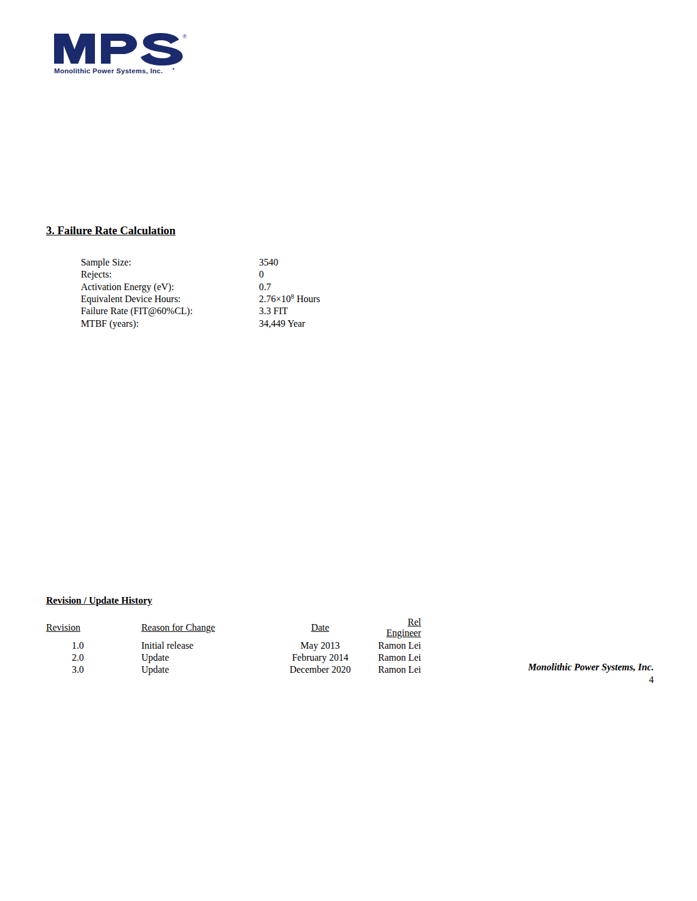® Monolithic Power Systems, Inc. •
3. Failure Rate Calculation
| Sample Size: | 3540 |
| Rejects: | 0 |
| Activation Energy (eV): | 0.7 |
| Equivalent Device Hours: | 2.76×10 8 Hours |
| Failure Rate (FIT@60%CL): | 3.3 FIT |
| MTBF (years): | 34,449 Year |
Revision / Update History
| Revision | Reason for Change | Date | Rel Engineer |
| --- | --- | --- | --- |
| 1.0 | Initial release | May 2013 | Ramon Lei |
| 2.0 | Update | February 2014 | Ramon Lei |
| 3.0 | Update | December 2020 | Ramon Lei |
Monolithic Power Systems, Inc.
4